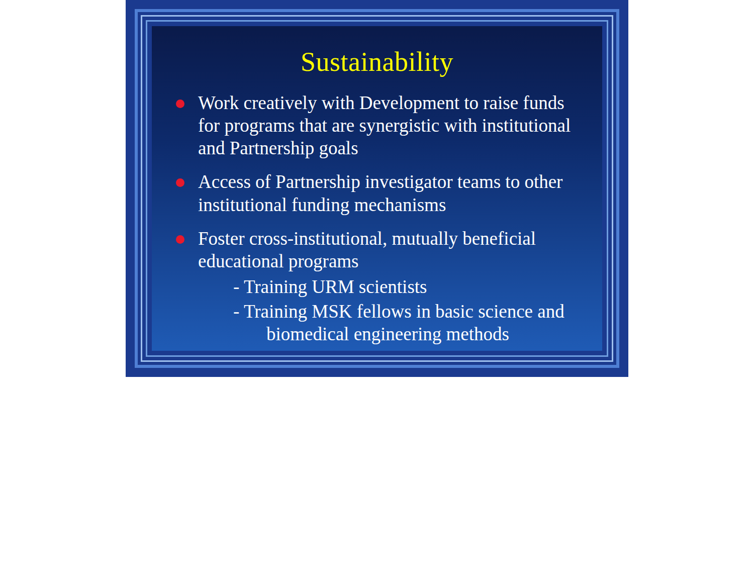Sustainability
Work creatively with Development to raise funds for programs that are synergistic with institutional and Partnership goals
Access of Partnership investigator teams to other institutional funding mechanisms
Foster cross-institutional, mutually beneficial educational programs
- Training URM scientists
- Training MSK fellows in basic science and biomedical engineering methods